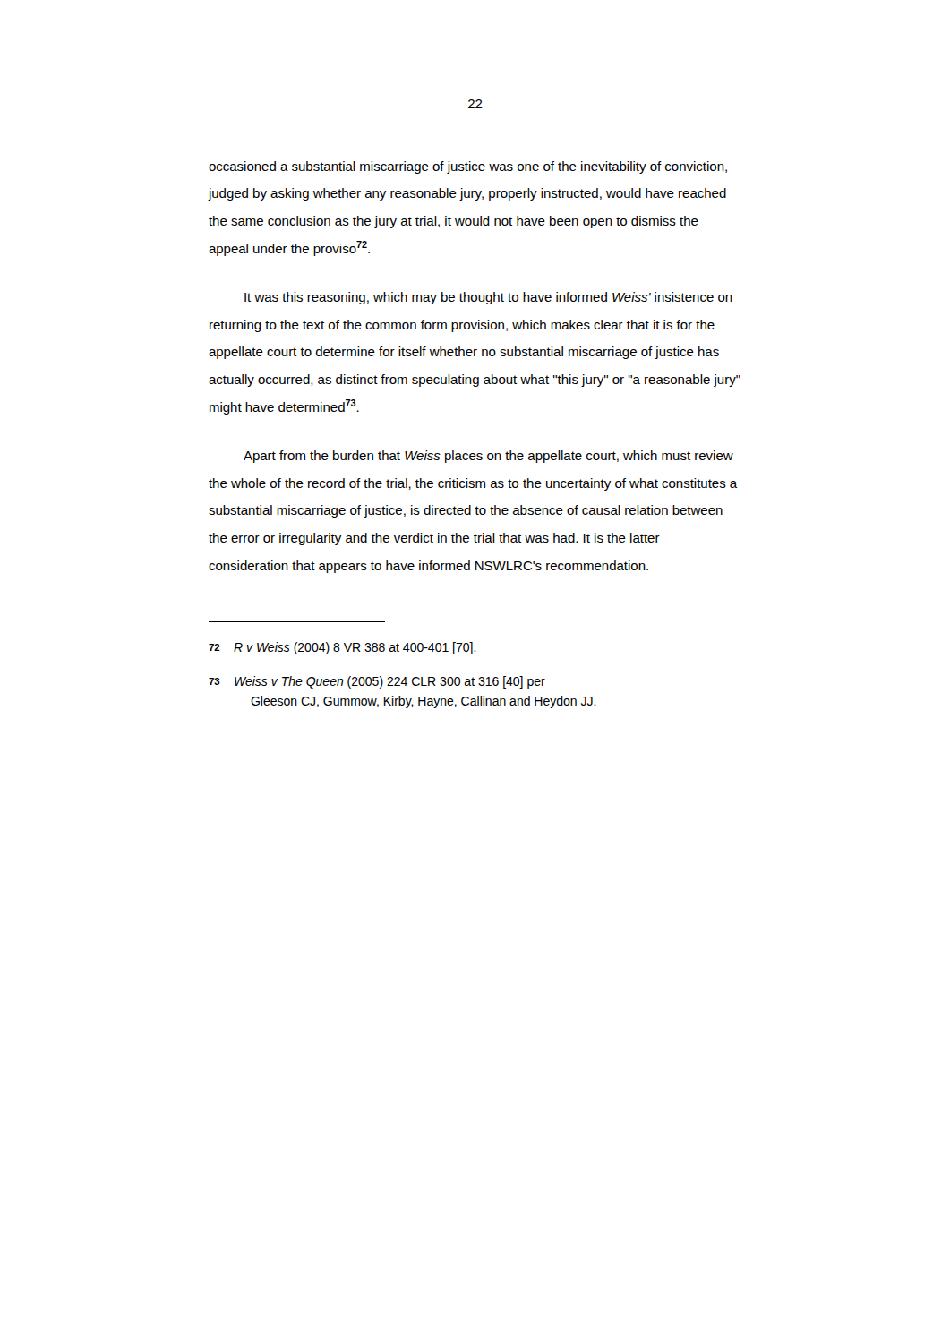22
occasioned a substantial miscarriage of justice was one of the inevitability of conviction, judged by asking whether any reasonable jury, properly instructed, would have reached the same conclusion as the jury at trial, it would not have been open to dismiss the appeal under the proviso72.
It was this reasoning, which may be thought to have informed Weiss' insistence on returning to the text of the common form provision, which makes clear that it is for the appellate court to determine for itself whether no substantial miscarriage of justice has actually occurred, as distinct from speculating about what "this jury" or "a reasonable jury" might have determined73.
Apart from the burden that Weiss places on the appellate court, which must review the whole of the record of the trial, the criticism as to the uncertainty of what constitutes a substantial miscarriage of justice, is directed to the absence of causal relation between the error or irregularity and the verdict in the trial that was had. It is the latter consideration that appears to have informed NSWLRC's recommendation.
72
R v Weiss (2004) 8 VR 388 at 400-401 [70].
73
Weiss v The Queen (2005) 224 CLR 300 at 316 [40] per Gleeson CJ, Gummow, Kirby, Hayne, Callinan and Heydon JJ.